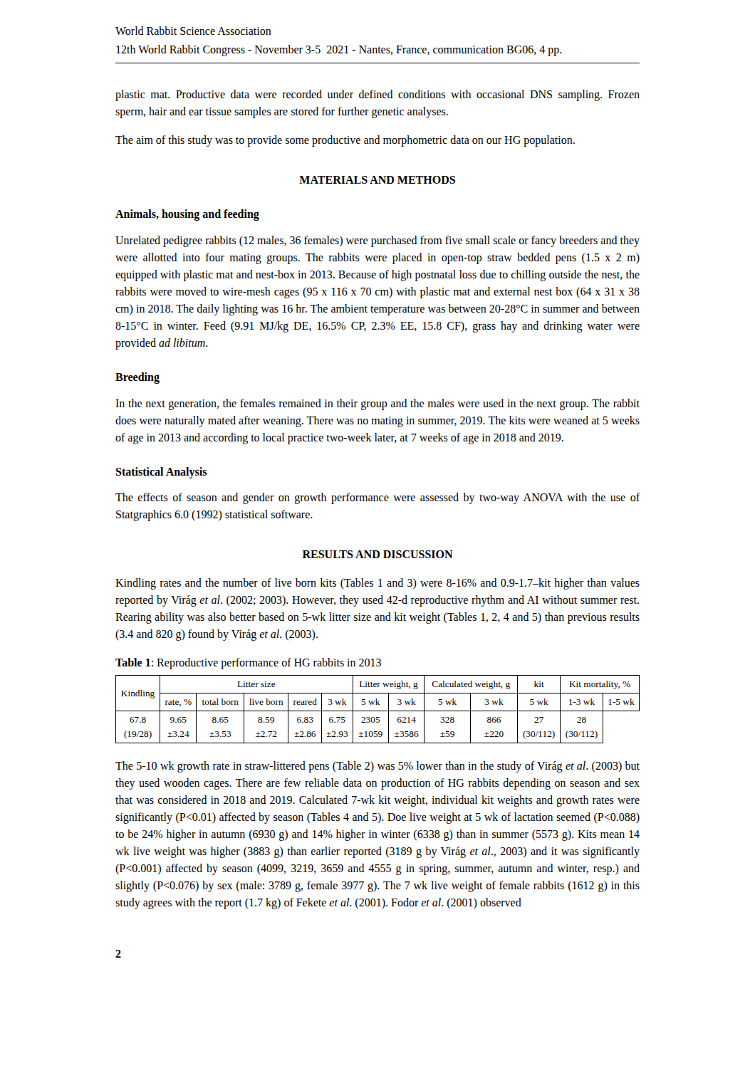World Rabbit Science Association
12th World Rabbit Congress - November 3-5 2021 - Nantes, France, communication BG06, 4 pp.
plastic mat. Productive data were recorded under defined conditions with occasional DNS sampling. Frozen sperm, hair and ear tissue samples are stored for further genetic analyses.
The aim of this study was to provide some productive and morphometric data on our HG population.
Materials and Methods
Animals, housing and feeding
Unrelated pedigree rabbits (12 males, 36 females) were purchased from five small scale or fancy breeders and they were allotted into four mating groups. The rabbits were placed in open-top straw bedded pens (1.5 x 2 m) equipped with plastic mat and nest-box in 2013. Because of high postnatal loss due to chilling outside the nest, the rabbits were moved to wire-mesh cages (95 x 116 x 70 cm) with plastic mat and external nest box (64 x 31 x 38 cm) in 2018. The daily lighting was 16 hr. The ambient temperature was between 20-28°C in summer and between 8-15°C in winter. Feed (9.91 MJ/kg DE, 16.5% CP, 2.3% EE, 15.8 CF), grass hay and drinking water were provided ad libitum.
Breeding
In the next generation, the females remained in their group and the males were used in the next group. The rabbit does were naturally mated after weaning. There was no mating in summer, 2019. The kits were weaned at 5 weeks of age in 2013 and according to local practice two-week later, at 7 weeks of age in 2018 and 2019.
Statistical Analysis
The effects of season and gender on growth performance were assessed by two-way ANOVA with the use of Statgraphics 6.0 (1992) statistical software.
Results and Discussion
Kindling rates and the number of live born kits (Tables 1 and 3) were 8-16% and 0.9-1.7–kit higher than values reported by Virág et al. (2002; 2003). However, they used 42-d reproductive rhythm and AI without summer rest. Rearing ability was also better based on 5-wk litter size and kit weight (Tables 1, 2, 4 and 5) than previous results (3.4 and 820 g) found by Virág et al. (2003).
Table 1 : Reproductive performance of HG rabbits in 2013
| Kindling | Litter size | Litter weight, g | Calculated weight, g | kit | Kit mortality, % |
| --- | --- | --- | --- | --- | --- |
| rate, % | total born | live born | reared | 3 wk | 5 wk | 3 wk | 5 wk | 3 wk | 5 wk | 1-3 wk | 1-5 wk |
| 67.8 (19/28) | 9.65 ±3.24 | 8.65 ±3.53 | 8.59 ±2.72 | 6.83 ±2.86 | 6.75 ±2.93 | 2305 ±1059 | 6214 ±3586 | 328 ±59 | 866 ±220 | 27 (30/112) | 28 (30/112) |
The 5-10 wk growth rate in straw-littered pens (Table 2) was 5% lower than in the study of Virág et al. (2003) but they used wooden cages. There are few reliable data on production of HG rabbits depending on season and sex that was considered in 2018 and 2019. Calculated 7-wk kit weight, individual kit weights and growth rates were significantly (P<0.01) affected by season (Tables 4 and 5). Doe live weight at 5 wk of lactation seemed (P<0.088) to be 24% higher in autumn (6930 g) and 14% higher in winter (6338 g) than in summer (5573 g). Kits mean 14 wk live weight was higher (3883 g) than earlier reported (3189 g by Virág et al., 2003) and it was significantly (P<0.001) affected by season (4099, 3219, 3659 and 4555 g in spring, summer, autumn and winter, resp.) and slightly (P<0.076) by sex (male: 3789 g, female 3977 g). The 7 wk live weight of female rabbits (1612 g) in this study agrees with the report (1.7 kg) of Fekete et al. (2001). Fodor et al. (2001) observed
2